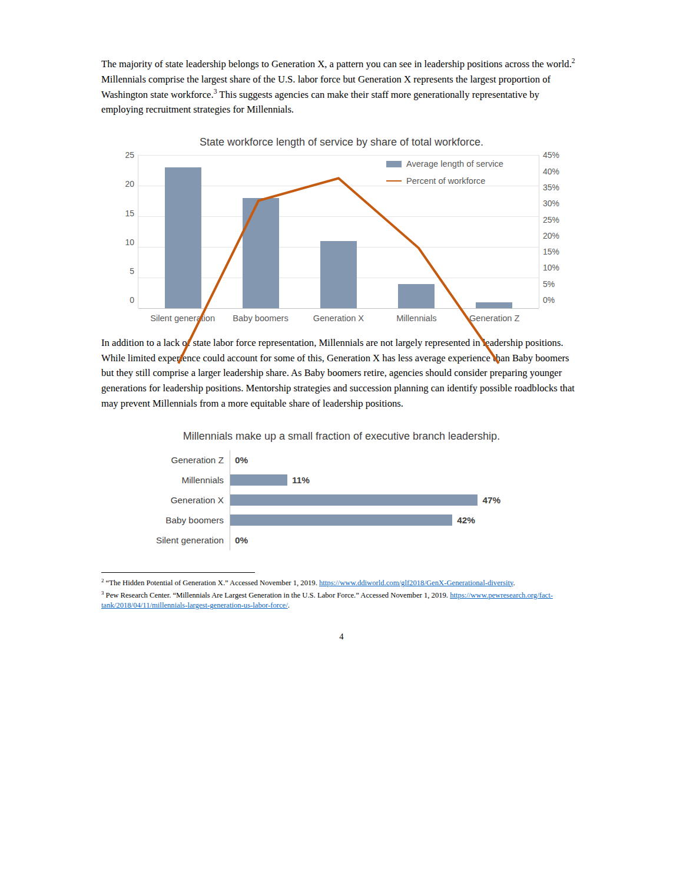The majority of state leadership belongs to Generation X, a pattern you can see in leadership positions across the world.2 Millennials comprise the largest share of the U.S. labor force but Generation X represents the largest proportion of Washington state workforce.3 This suggests agencies can make their staff more generationally representative by employing recruitment strategies for Millennials.
State workforce length of service by share of total workforce.
25 20 15 10 5 0
line: percent of workforce, right axis 0-45%. approx values: 0%, 35%, 40%, 25%, 0%
Average length of service
Percent of workforce
45% 40% 35% 30% 25% 20% 15% 10% 5% 0%
Silent generation Baby boomers Generation X Millennials Generation Z
In addition to a lack of state labor force representation, Millennials are not largely represented in leadership positions. While limited experience could account for some of this, Generation X has less average experience than Baby boomers but they still comprise a larger leadership share. As Baby boomers retire, agencies should consider preparing younger generations for leadership positions. Mentorship strategies and succession planning can identify possible roadblocks that may prevent Millennials from a more equitable share of leadership positions.
Millennials make up a small fraction of executive branch leadership.
Generation Z
0%
Millennials
11%
Generation X
47%
Baby boomers
42%
Silent generation
0%
2 “The Hidden Potential of Generation X.” Accessed November 1, 2019. https://www.ddiworld.com/glf2018/GenX-Generational-diversity.
3 Pew Research Center. “Millennials Are Largest Generation in the U.S. Labor Force.” Accessed November 1, 2019. https://www.pewresearch.org/fact-tank/2018/04/11/millennials-largest-generation-us-labor-force/.
4